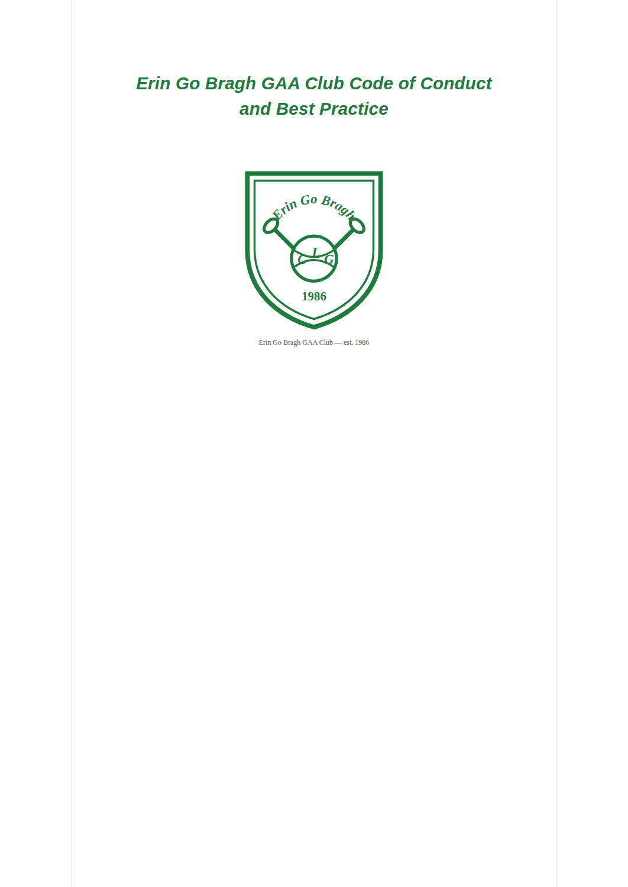Erin Go Bragh GAA Club Code of Conduct and Best Practice
Erin Go Bragh GAA Club crest A green shield-shaped crest bearing the words "Erin Go Bragh" above a football with the letters C L G and crossed hurleys, with the year 1986 below. Erin Go Bragh C L G 1986
Erin Go Bragh GAA Club — est. 1986